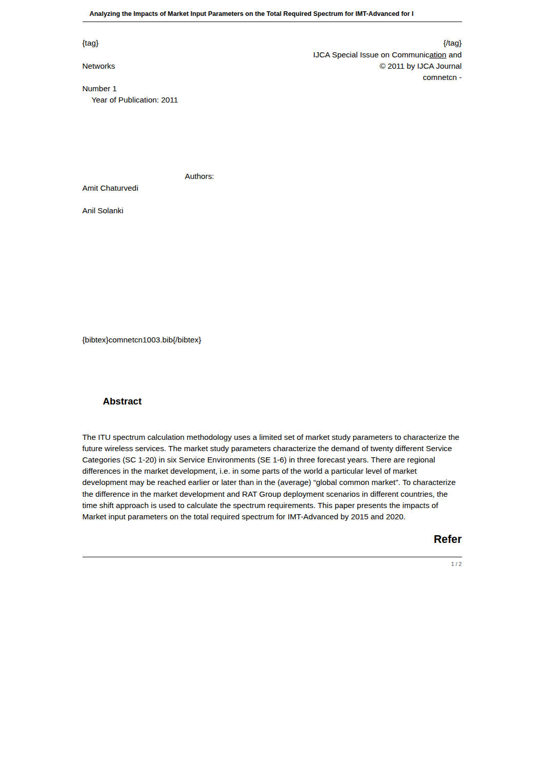Analyzing the Impacts of Market Input Parameters on the Total Required Spectrum for IMT-Advanced for I
{tag}
{/tag} IJCA Special Issue on Communication and
Networks © 2011 by IJCA Journal
comnetcn -
Number 1
Year of Publication: 2011
Authors:
Amit Chaturvedi
Anil Solanki
{bibtex}comnetcn1003.bib{/bibtex}
Abstract
The ITU spectrum calculation methodology uses a limited set of market study parameters to characterize the future wireless services. The market study parameters characterize the demand of twenty different Service Categories (SC 1-20) in six Service Environments (SE 1-6) in three forecast years. There are regional differences in the market development, i.e. in some parts of the world a particular level of market development may be reached earlier or later than in the (average) “global common market”. To characterize the difference in the market development and RAT Group deployment scenarios in different countries, the time shift approach is used to calculate the spectrum requirements. This paper presents the impacts of Market input parameters on the total required spectrum for IMT-Advanced by 2015 and 2020.
Refer
1 / 2